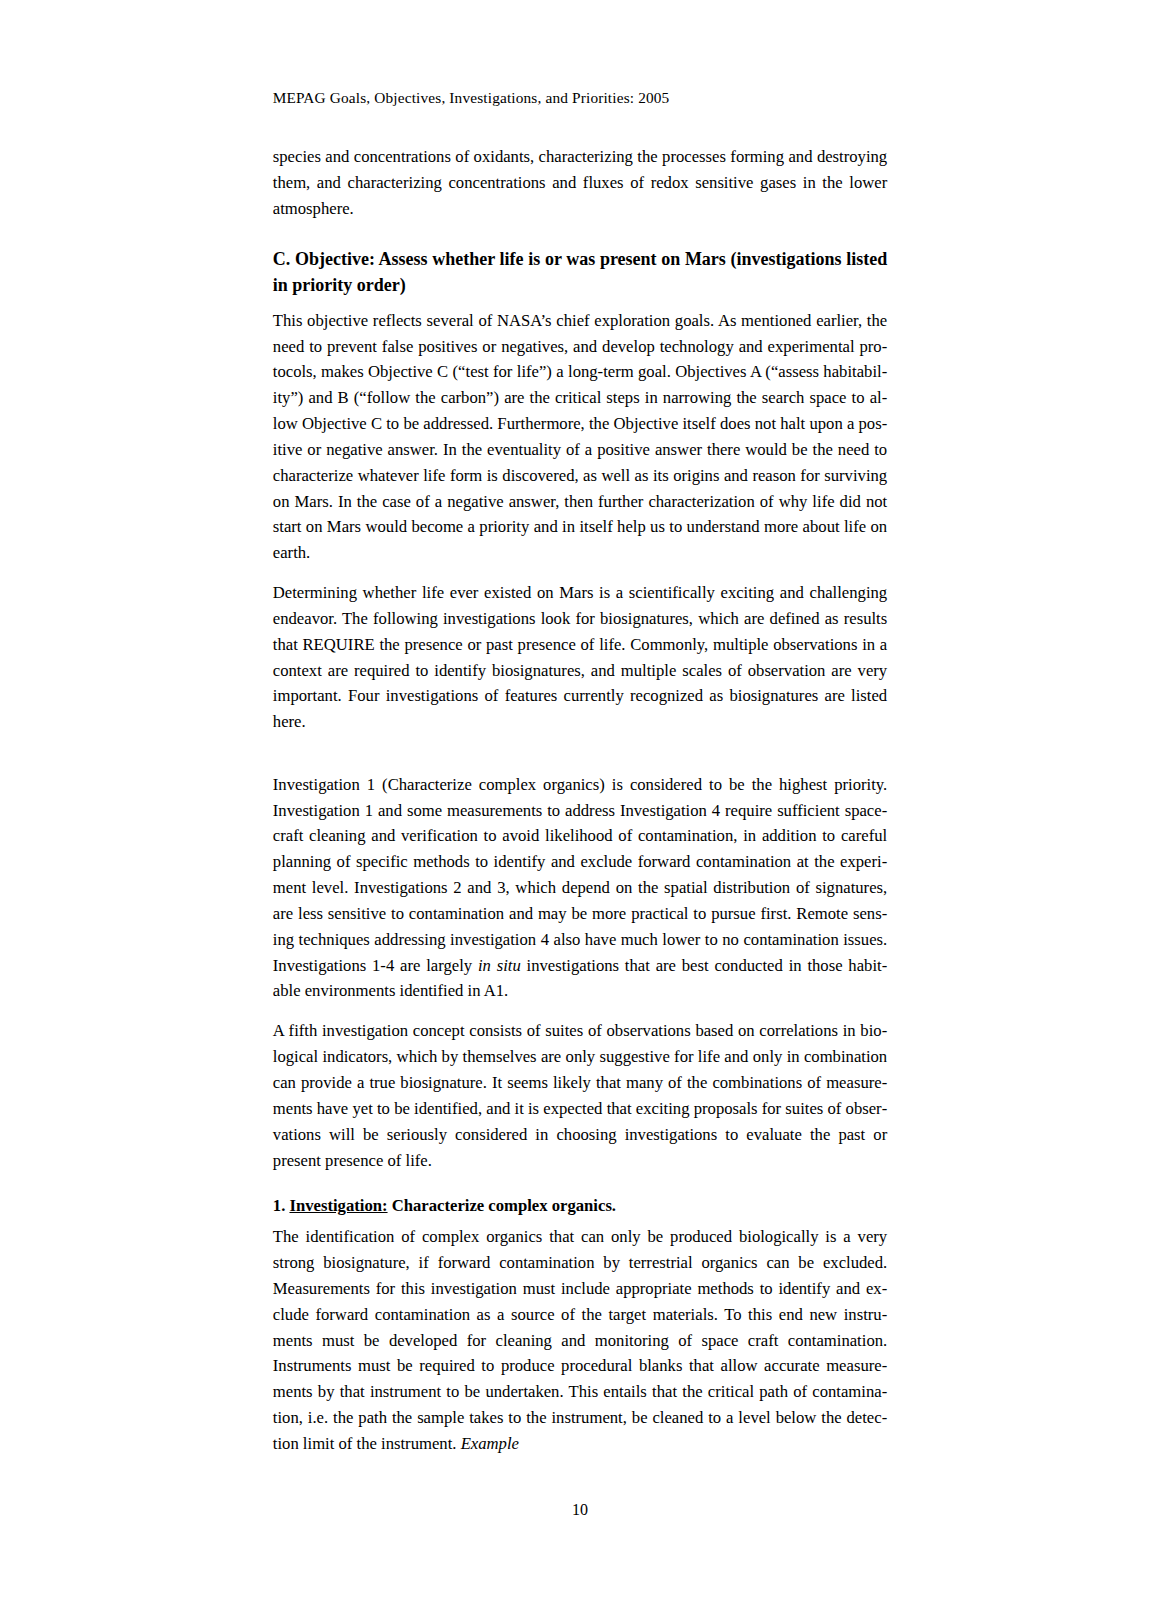MEPAG Goals, Objectives, Investigations, and Priorities: 2005
species and concentrations of oxidants, characterizing the processes forming and destroying them, and characterizing concentrations and fluxes of redox sensitive gases in the lower atmosphere.
C. Objective: Assess whether life is or was present on Mars (investigations listed in priority order)
This objective reflects several of NASA’s chief exploration goals. As mentioned earlier, the need to prevent false positives or negatives, and develop technology and experimental protocols, makes Objective C (“test for life”) a long-term goal. Objectives A (“assess habitability”) and B (“follow the carbon”) are the critical steps in narrowing the search space to allow Objective C to be addressed. Furthermore, the Objective itself does not halt upon a positive or negative answer. In the eventuality of a positive answer there would be the need to characterize whatever life form is discovered, as well as its origins and reason for surviving on Mars. In the case of a negative answer, then further characterization of why life did not start on Mars would become a priority and in itself help us to understand more about life on earth.
Determining whether life ever existed on Mars is a scientifically exciting and challenging endeavor. The following investigations look for biosignatures, which are defined as results that REQUIRE the presence or past presence of life. Commonly, multiple observations in a context are required to identify biosignatures, and multiple scales of observation are very important. Four investigations of features currently recognized as biosignatures are listed here.
Investigation 1 (Characterize complex organics) is considered to be the highest priority. Investigation 1 and some measurements to address Investigation 4 require sufficient spacecraft cleaning and verification to avoid likelihood of contamination, in addition to careful planning of specific methods to identify and exclude forward contamination at the experiment level. Investigations 2 and 3, which depend on the spatial distribution of signatures, are less sensitive to contamination and may be more practical to pursue first. Remote sensing techniques addressing investigation 4 also have much lower to no contamination issues. Investigations 1-4 are largely in situ investigations that are best conducted in those habitable environments identified in A1.
A fifth investigation concept consists of suites of observations based on correlations in biological indicators, which by themselves are only suggestive for life and only in combination can provide a true biosignature. It seems likely that many of the combinations of measurements have yet to be identified, and it is expected that exciting proposals for suites of observations will be seriously considered in choosing investigations to evaluate the past or present presence of life.
1. Investigation: Characterize complex organics.
The identification of complex organics that can only be produced biologically is a very strong biosignature, if forward contamination by terrestrial organics can be excluded. Measurements for this investigation must include appropriate methods to identify and exclude forward contamination as a source of the target materials. To this end new instruments must be developed for cleaning and monitoring of space craft contamination. Instruments must be required to produce procedural blanks that allow accurate measurements by that instrument to be undertaken. This entails that the critical path of contamination, i.e. the path the sample takes to the instrument, be cleaned to a level below the detection limit of the instrument. Example
10